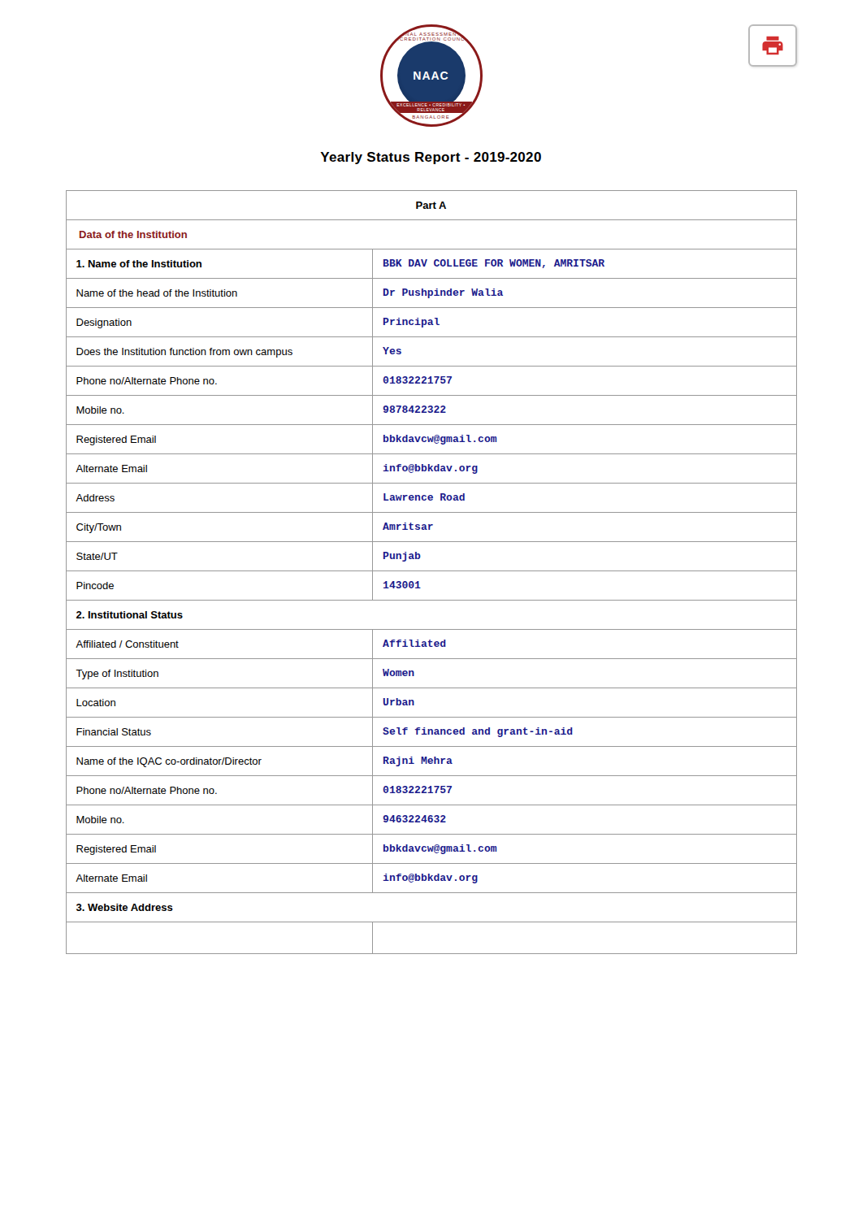NATIONAL ASSESSMENT AND ACCREDITATION COUNCIL BANGALORE
NAAC
EXCELLENCE • CREDIBILITY • RELEVANCE
Yearly Status Report - 2019-2020
| Part A |
| Data of the Institution |
| 1. Name of the Institution | BBK DAV COLLEGE FOR WOMEN, AMRITSAR |
| Name of the head of the Institution | Dr Pushpinder Walia |
| Designation | Principal |
| Does the Institution function from own campus | Yes |
| Phone no/Alternate Phone no. | 01832221757 |
| Mobile no. | 9878422322 |
| Registered Email | bbkdavcw@gmail.com |
| Alternate Email | info@bbkdav.org |
| Address | Lawrence Road |
| City/Town | Amritsar |
| State/UT | Punjab |
| Pincode | 143001 |
| 2. Institutional Status |
| Affiliated / Constituent | Affiliated |
| Type of Institution | Women |
| Location | Urban |
| Financial Status | Self financed and grant-in-aid |
| Name of the IQAC co-ordinator/Director | Rajni Mehra |
| Phone no/Alternate Phone no. | 01832221757 |
| Mobile no. | 9463224632 |
| Registered Email | bbkdavcw@gmail.com |
| Alternate Email | info@bbkdav.org |
| 3. Website Address |